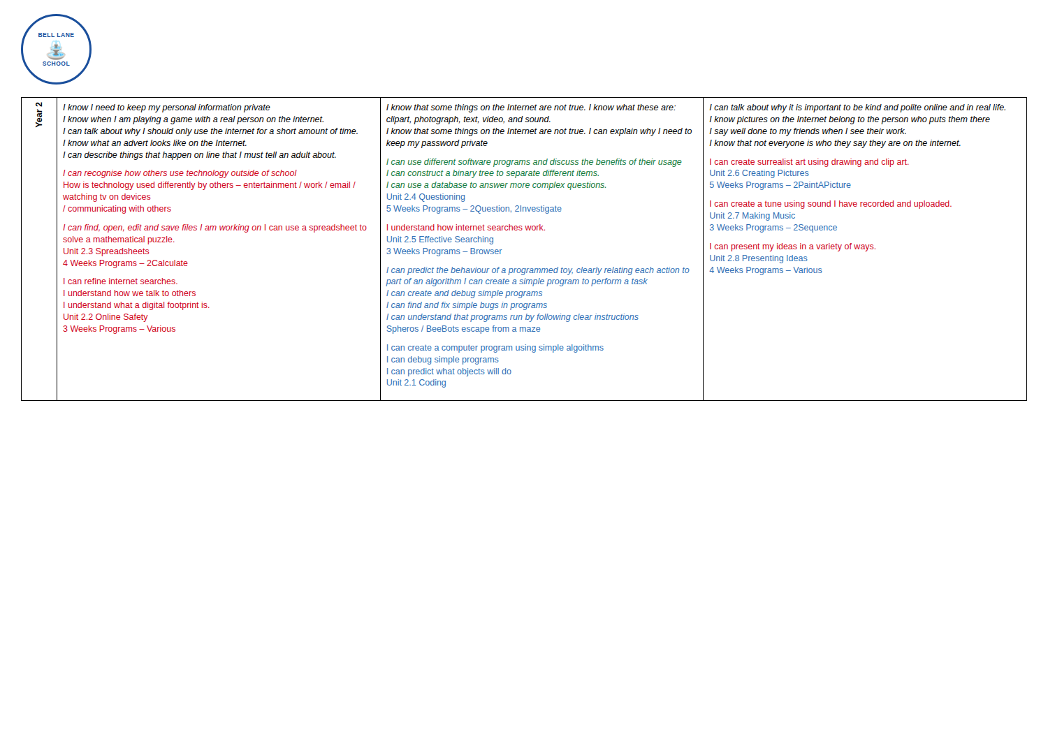BELL LANE
⛲
SCHOOL
| Year 2 | I know I need to keep my personal information private I know when I am playing a game with a real person on the internet. I can talk about why I should only use the internet for a short amount of time. I know what an advert looks like on the Internet. I can describe things that happen on line that I must tell an adult about. I can recognise how others use technology outside of school How is technology used differently by others – entertainment / work / email / watching tv on devices / communicating with others I can find, open, edit and save files I am working on I can use a spreadsheet to solve a mathematical puzzle. Unit 2.3 Spreadsheets 4 Weeks Programs – 2Calculate I can refine internet searches. I understand how we talk to others I understand what a digital footprint is. Unit 2.2 Online Safety 3 Weeks Programs – Various | I know that some things on the Internet are not true. I know what these are: clipart, photograph, text, video, and sound. I know that some things on the Internet are not true. I can explain why I need to keep my password private I can use different software programs and discuss the benefits of their usage I can construct a binary tree to separate different items. I can use a database to answer more complex questions. Unit 2.4 Questioning 5 Weeks Programs – 2Question, 2Investigate I understand how internet searches work. Unit 2.5 Effective Searching 3 Weeks Programs – Browser I can predict the behaviour of a programmed toy, clearly relating each action to part of an algorithm I can create a simple program to perform a task I can create and debug simple programs I can find and fix simple bugs in programs I can understand that programs run by following clear instructions Spheros / BeeBots escape from a maze I can create a computer program using simple algoithms I can debug simple programs I can predict what objects will do Unit 2.1 Coding | I can talk about why it is important to be kind and polite online and in real life. I know pictures on the Internet belong to the person who puts them there I say well done to my friends when I see their work. I know that not everyone is who they say they are on the internet. I can create surrealist art using drawing and clip art. Unit 2.6 Creating Pictures 5 Weeks Programs – 2PaintAPicture I can create a tune using sound I have recorded and uploaded. Unit 2.7 Making Music 3 Weeks Programs – 2Sequence I can present my ideas in a variety of ways. Unit 2.8 Presenting Ideas 4 Weeks Programs – Various |